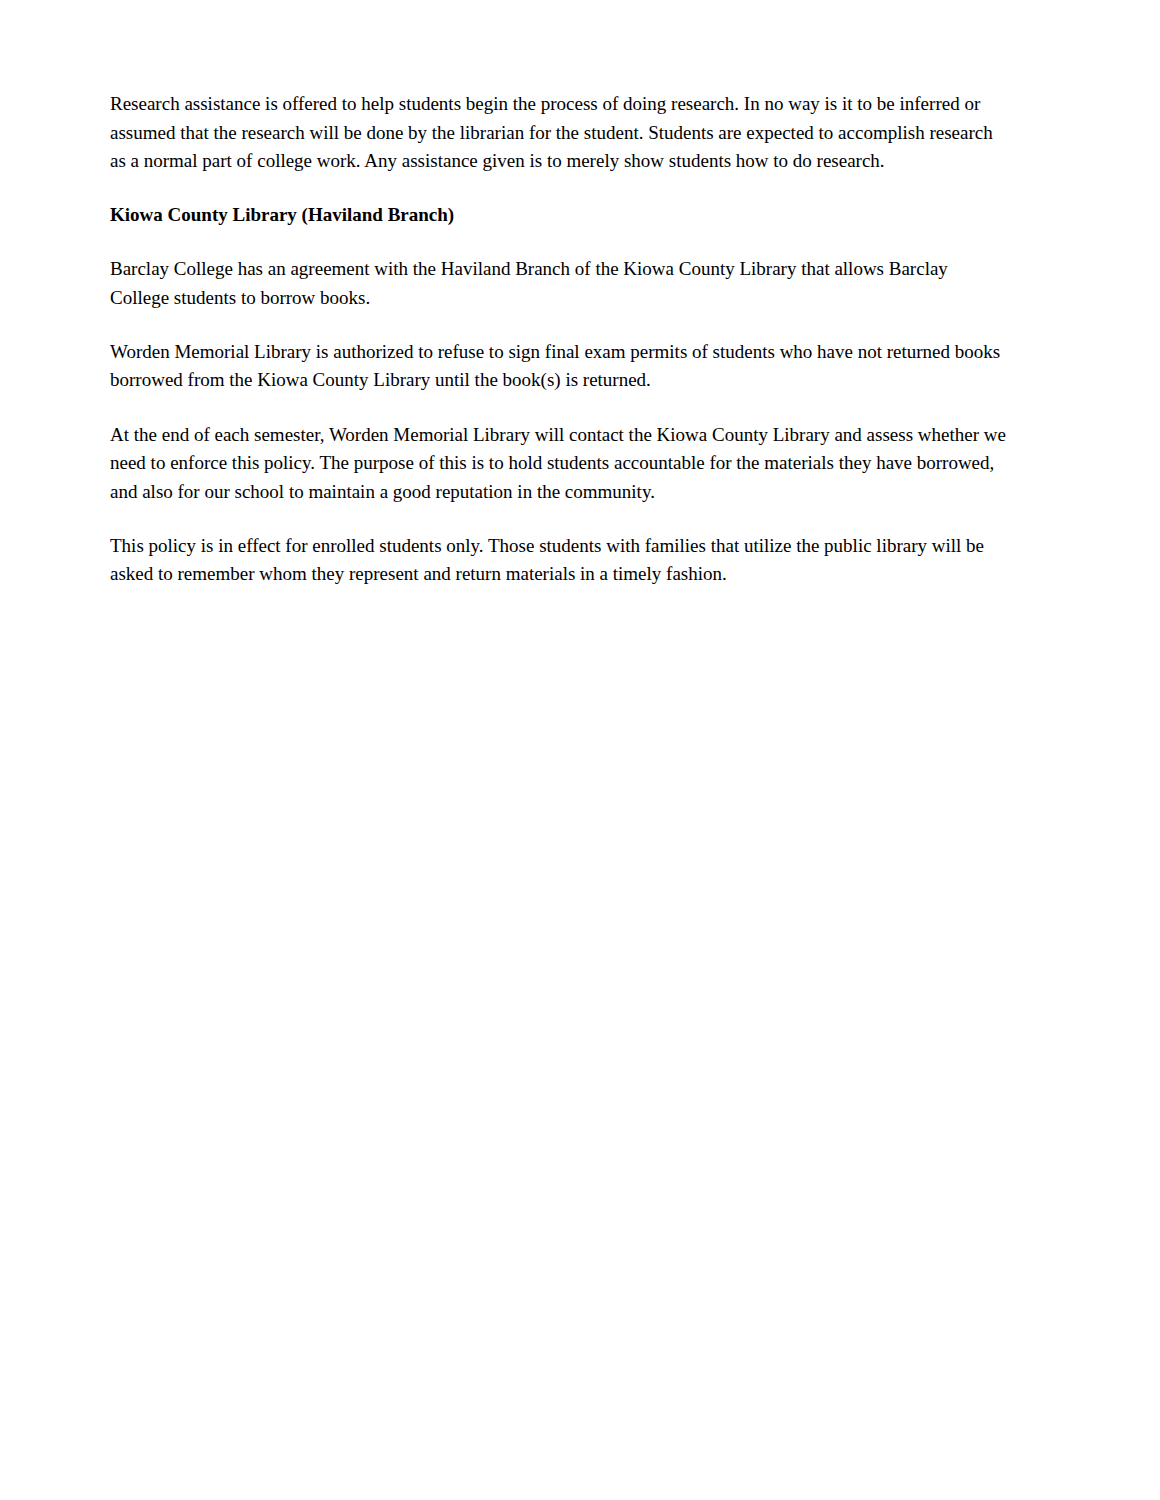Research assistance is offered to help students begin the process of doing research. In no way is it to be inferred or assumed that the research will be done by the librarian for the student. Students are expected to accomplish research as a normal part of college work. Any assistance given is to merely show students how to do research.
Kiowa County Library (Haviland Branch)
Barclay College has an agreement with the Haviland Branch of the Kiowa County Library that allows Barclay College students to borrow books.
Worden Memorial Library is authorized to refuse to sign final exam permits of students who have not returned books borrowed from the Kiowa County Library until the book(s) is returned.
At the end of each semester, Worden Memorial Library will contact the Kiowa County Library and assess whether we need to enforce this policy. The purpose of this is to hold students accountable for the materials they have borrowed, and also for our school to maintain a good reputation in the community.
This policy is in effect for enrolled students only. Those students with families that utilize the public library will be asked to remember whom they represent and return materials in a timely fashion.